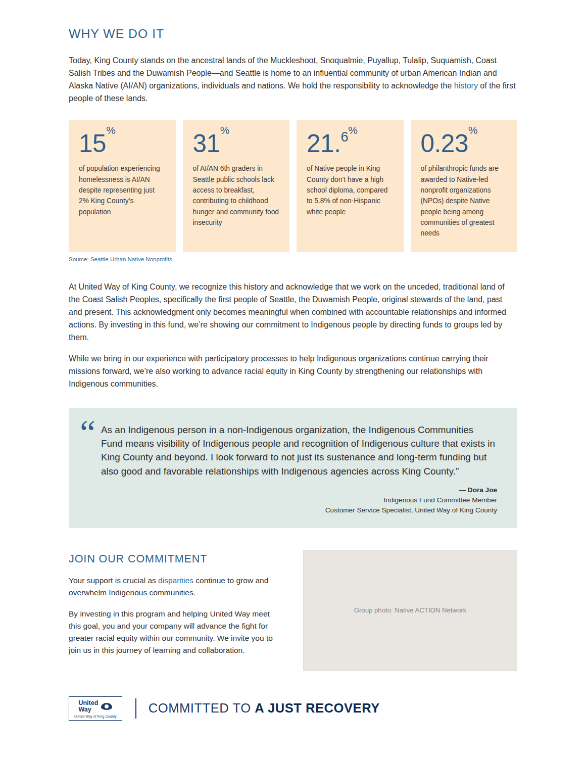Why We Do It
Today, King County stands on the ancestral lands of the Muckleshoot, Snoqualmie, Puyallup, Tulalip, Suquamish, Coast Salish Tribes and the Duwamish People—and Seattle is home to an influential community of urban American Indian and Alaska Native (AI/AN) organizations, individuals and nations. We hold the responsibility to acknowledge the history of the first people of these lands.
15%
of population experiencing homelessness is AI/AN despite representing just 2% King County’s population
31%
of AI/AN 6th graders in Seattle public schools lack access to breakfast, contributing to childhood hunger and community food insecurity
21.6%
of Native people in King County don’t have a high school diploma, compared to 5.8% of non-Hispanic white people
0.23%
of philanthropic funds are awarded to Native-led nonprofit organizations (NPOs) despite Native people being among communities of greatest needs
Source: Seattle Urban Native Nonprofits
At United Way of King County, we recognize this history and acknowledge that we work on the unceded, traditional land of the Coast Salish Peoples, specifically the first people of Seattle, the Duwamish People, original stewards of the land, past and present. This acknowledgment only becomes meaningful when combined with accountable relationships and informed actions. By investing in this fund, we’re showing our commitment to Indigenous people by directing funds to groups led by them.
While we bring in our experience with participatory processes to help Indigenous organizations continue carrying their missions forward, we’re also working to advance racial equity in King County by strengthening our relationships with Indigenous communities.
As an Indigenous person in a non-Indigenous organization, the Indigenous Communities Fund means visibility of Indigenous people and recognition of Indigenous culture that exists in King County and beyond. I look forward to not just its sustenance and long-term funding but also good and favorable relationships with Indigenous agencies across King County.”
— Dora Joe Indigenous Fund Committee Member Customer Service Specialist, United Way of King County
Join Our Commitment
Your support is crucial as disparities continue to grow and overwhelm Indigenous communities.
By investing in this program and helping United Way meet this goal, you and your company will advance the fight for greater racial equity within our community. We invite you to join us in this journey of learning and collaboration.
United
Way
United Way of King County
Committed to a Just Recovery